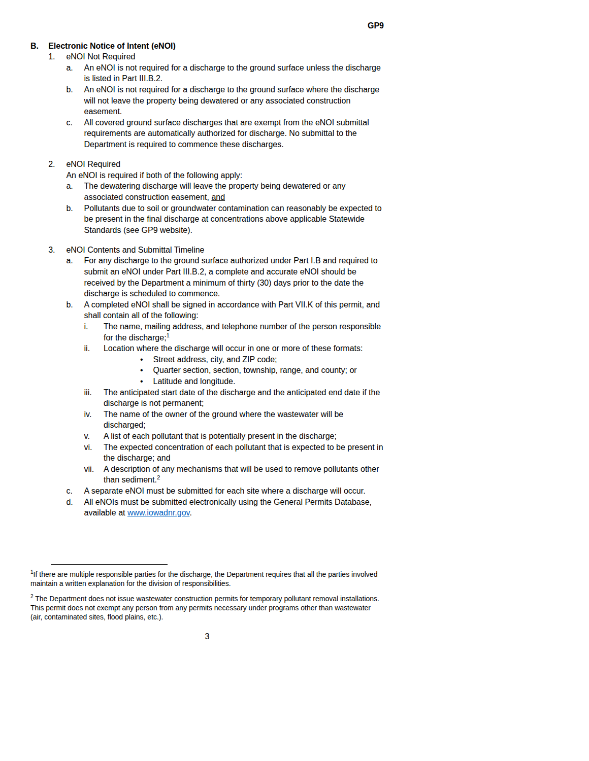GP9
B.
Electronic Notice of Intent (eNOI)
1.
eNOI Not Required
a.
An eNOI is not required for a discharge to the ground surface unless the discharge is listed in Part III.B.2.
b.
An eNOI is not required for a discharge to the ground surface where the discharge will not leave the property being dewatered or any associated construction easement.
c.
All covered ground surface discharges that are exempt from the eNOI submittal requirements are automatically authorized for discharge. No submittal to the Department is required to commence these discharges.
2.
eNOI Required
An eNOI is required if both of the following apply:
a.
The dewatering discharge will leave the property being dewatered or any associated construction easement, and
b.
Pollutants due to soil or groundwater contamination can reasonably be expected to be present in the final discharge at concentrations above applicable Statewide Standards (see GP9 website).
3.
eNOI Contents and Submittal Timeline
a.
For any discharge to the ground surface authorized under Part I.B and required to submit an eNOI under Part III.B.2, a complete and accurate eNOI should be received by the Department a minimum of thirty (30) days prior to the date the discharge is scheduled to commence.
b.
A completed eNOI shall be signed in accordance with Part VII.K of this permit, and shall contain all of the following:
i.
The name, mailing address, and telephone number of the person responsible for the discharge;1
ii.
Location where the discharge will occur in one or more of these formats:
•Street address, city, and ZIP code;
•Quarter section, section, township, range, and county; or
•Latitude and longitude.
iii.
The anticipated start date of the discharge and the anticipated end date if the discharge is not permanent;
iv.
The name of the owner of the ground where the wastewater will be discharged;
v.
A list of each pollutant that is potentially present in the discharge;
vi.
The expected concentration of each pollutant that is expected to be present in the discharge; and
vii.
A description of any mechanisms that will be used to remove pollutants other than sediment.2
c.
A separate eNOI must be submitted for each site where a discharge will occur.
d.
All eNOIs must be submitted electronically using the General Permits Database, available at www.iowadnr.gov.
1If there are multiple responsible parties for the discharge, the Department requires that all the parties involved maintain a written explanation for the division of responsibilities.
2 The Department does not issue wastewater construction permits for temporary pollutant removal installations. This permit does not exempt any person from any permits necessary under programs other than wastewater (air, contaminated sites, flood plains, etc.).
3